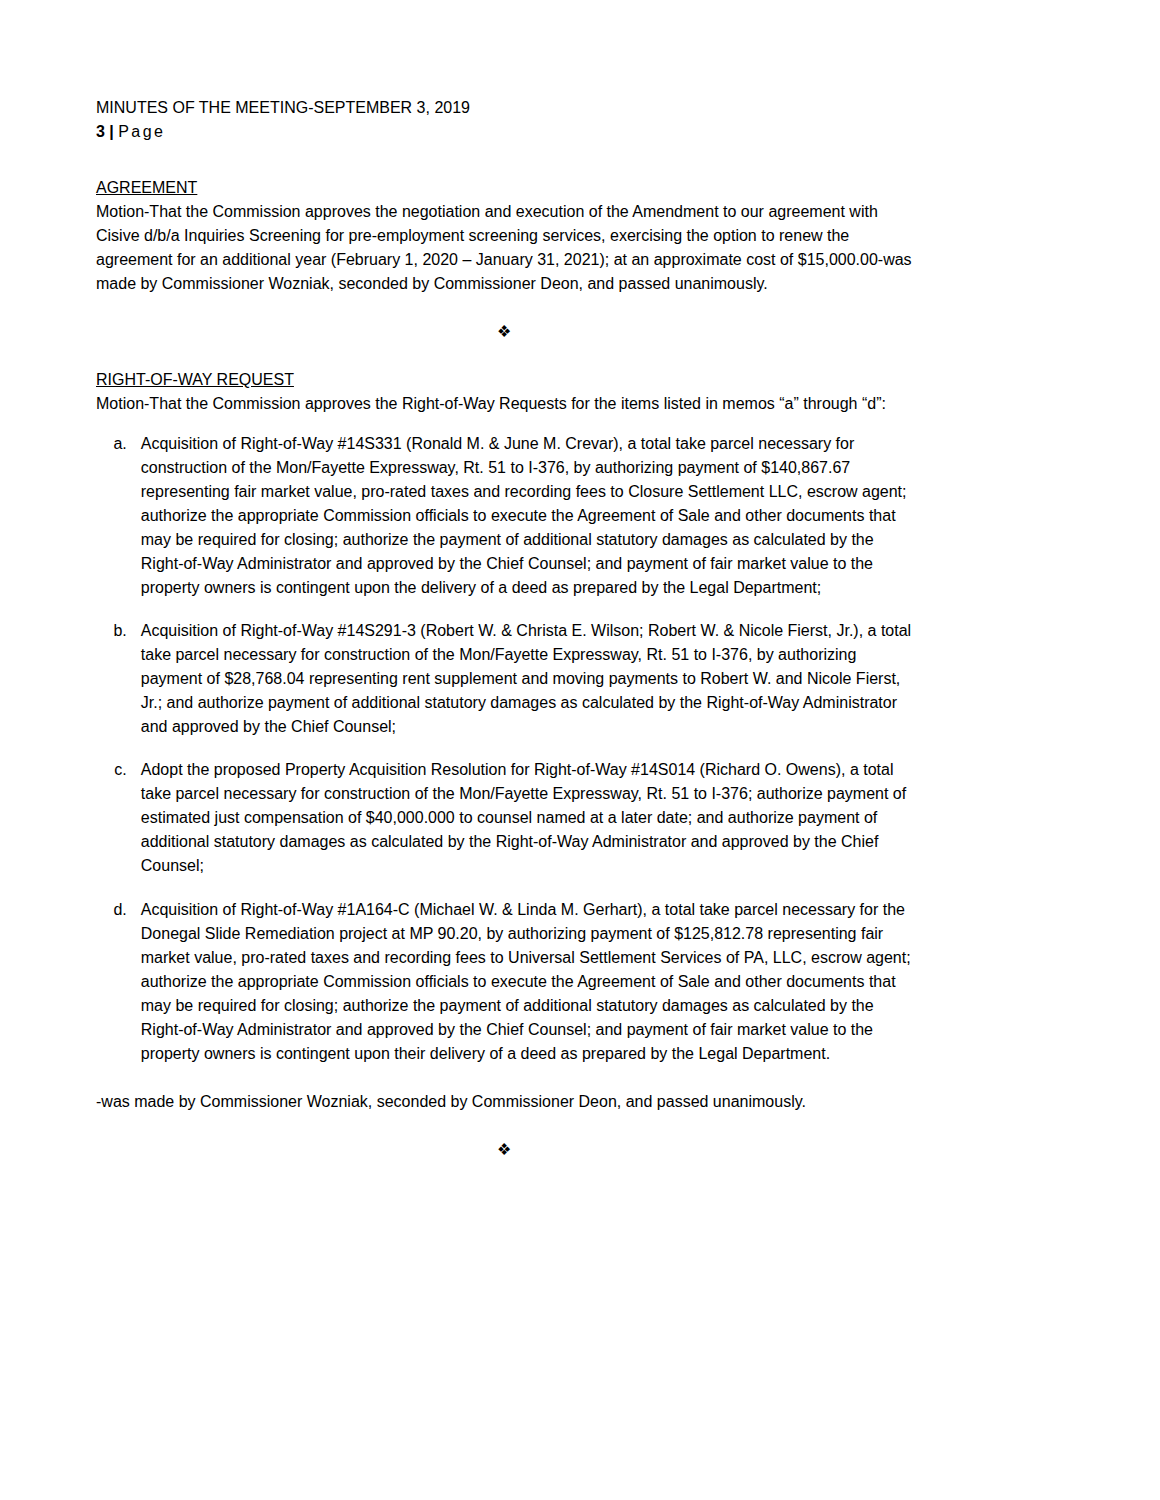MINUTES OF THE MEETING-SEPTEMBER 3, 2019
3 | Page
AGREEMENT
Motion-That the Commission approves the negotiation and execution of the Amendment to our agreement with Cisive d/b/a Inquiries Screening for pre-employment screening services, exercising the option to renew the agreement for an additional year (February 1, 2020 – January 31, 2021); at an approximate cost of $15,000.00-was made by Commissioner Wozniak, seconded by Commissioner Deon, and passed unanimously.
❖
RIGHT-OF-WAY REQUEST
Motion-That the Commission approves the Right-of-Way Requests for the items listed in memos “a” through “d”:
Acquisition of Right-of-Way #14S331 (Ronald M. & June M. Crevar), a total take parcel necessary for construction of the Mon/Fayette Expressway, Rt. 51 to I-376, by authorizing payment of $140,867.67 representing fair market value, pro-rated taxes and recording fees to Closure Settlement LLC, escrow agent; authorize the appropriate Commission officials to execute the Agreement of Sale and other documents that may be required for closing; authorize the payment of additional statutory damages as calculated by the Right-of-Way Administrator and approved by the Chief Counsel; and payment of fair market value to the property owners is contingent upon the delivery of a deed as prepared by the Legal Department;
Acquisition of Right-of-Way #14S291-3 (Robert W. & Christa E. Wilson; Robert W. & Nicole Fierst, Jr.), a total take parcel necessary for construction of the Mon/Fayette Expressway, Rt. 51 to I-376, by authorizing payment of $28,768.04 representing rent supplement and moving payments to Robert W. and Nicole Fierst, Jr.; and authorize payment of additional statutory damages as calculated by the Right-of-Way Administrator and approved by the Chief Counsel;
Adopt the proposed Property Acquisition Resolution for Right-of-Way #14S014 (Richard O. Owens), a total take parcel necessary for construction of the Mon/Fayette Expressway, Rt. 51 to I-376; authorize payment of estimated just compensation of $40,000.000 to counsel named at a later date; and authorize payment of additional statutory damages as calculated by the Right-of-Way Administrator and approved by the Chief Counsel;
Acquisition of Right-of-Way #1A164-C (Michael W. & Linda M. Gerhart), a total take parcel necessary for the Donegal Slide Remediation project at MP 90.20, by authorizing payment of $125,812.78 representing fair market value, pro-rated taxes and recording fees to Universal Settlement Services of PA, LLC, escrow agent; authorize the appropriate Commission officials to execute the Agreement of Sale and other documents that may be required for closing; authorize the payment of additional statutory damages as calculated by the Right-of-Way Administrator and approved by the Chief Counsel; and payment of fair market value to the property owners is contingent upon their delivery of a deed as prepared by the Legal Department.
-was made by Commissioner Wozniak, seconded by Commissioner Deon, and passed unanimously.
❖